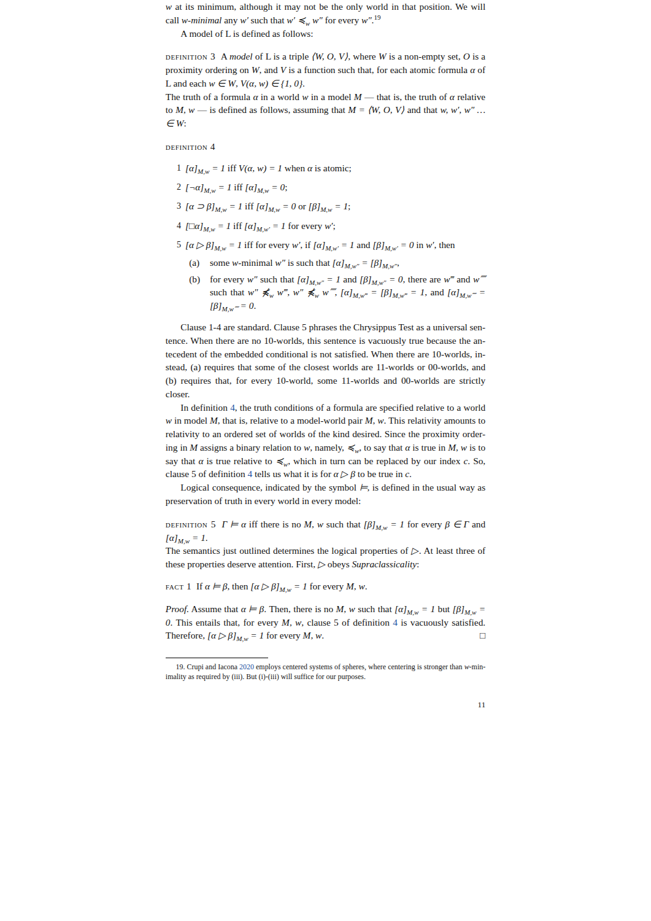w at its minimum, although it may not be the only world in that position. We will call w-minimal any w′ such that w′ ≼w w″ for every w″.19
A model of L is defined as follows:
definition 3 A model of L is a triple ⟨W, O, V⟩, where W is a non-empty set, O is a proximity ordering on W, and V is a function such that, for each atomic formula α of L and each w ∈ W, V(α, w) ∈ {1, 0}.
The truth of a formula α in a world w in a model M — that is, the truth of α relative to M, w — is defined as follows, assuming that M = ⟨W, O, V⟩ and that w, w′, w″ … ∈ W:
definition 4
[α]M,w = 1 iff V(α, w) = 1 when α is atomic;
[¬α]M,w = 1 iff [α]M,w = 0;
[α ⊃ β]M,w = 1 iff [α]M,w = 0 or [β]M,w = 1;
[□α]M,w = 1 iff [α]M,w′ = 1 for every w′;
[α ▷ β]M,w = 1 iff for every w′, if [α]M,w′ = 1 and [β]M,w′ = 0 in w′, then
some w-minimal w″ is such that [α]M,w″ = [β]M,w″,
for every w″ such that [α]M,w″ = 1 and [β]M,w″ = 0, there are w‴ and w⁗ such that w″ ⋠w w‴, w″ ⋠w w⁗, [α]M,w‴ = [β]M,w‴ = 1, and [α]M,w⁗ = [β]M,w⁗ = 0.
Clause 1-4 are standard. Clause 5 phrases the Chrysippus Test as a universal sentence. When there are no 10-worlds, this sentence is vacuously true because the antecedent of the embedded conditional is not satisfied. When there are 10-worlds, instead, (a) requires that some of the closest worlds are 11-worlds or 00-worlds, and (b) requires that, for every 10-world, some 11-worlds and 00-worlds are strictly closer.
In definition 4, the truth conditions of a formula are specified relative to a world w in model M, that is, relative to a model-world pair M, w. This relativity amounts to relativity to an ordered set of worlds of the kind desired. Since the proximity ordering in M assigns a binary relation to w, namely, ≼w, to say that α is true in M, w is to say that α is true relative to ≼w, which in turn can be replaced by our index c. So, clause 5 of definition 4 tells us what it is for α ▷ β to be true in c.
Logical consequence, indicated by the symbol ⊨, is defined in the usual way as preservation of truth in every world in every model:
definition 5 Γ ⊨ α iff there is no M, w such that [β]M,w = 1 for every β ∈ Γ and [α]M,w = 1.
The semantics just outlined determines the logical properties of ▷. At least three of these properties deserve attention. First, ▷ obeys Supraclassicality:
fact 1 If α ⊨ β, then [α ▷ β]M,w = 1 for every M, w.
Proof. Assume that α ⊨ β. Then, there is no M, w such that [α]M,w = 1 but [β]M,w = 0. This entails that, for every M, w, clause 5 of definition 4 is vacuously satisfied. Therefore, [α ▷ β]M,w = 1 for every M, w.□
19. Crupi and Iacona 2020 employs centered systems of spheres, where centering is stronger than w-minimality as required by (iii). But (i)-(iii) will suffice for our purposes.
11